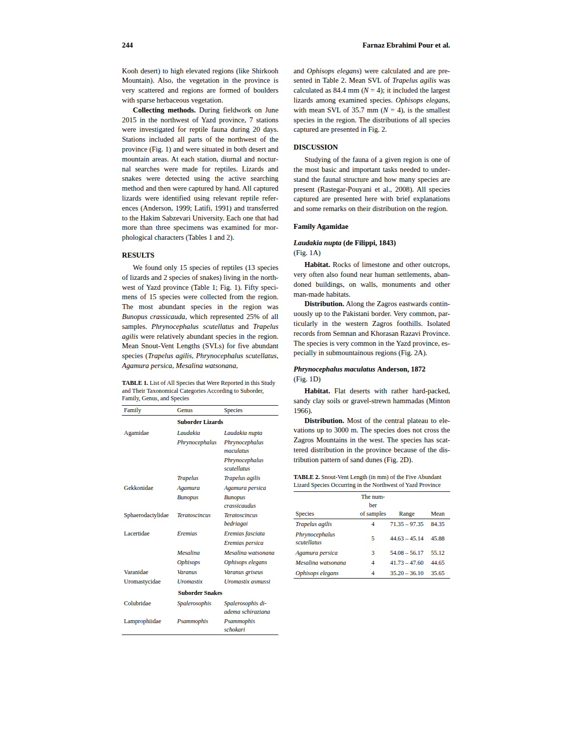244 Farnaz Ebrahimi Pour et al.
Kooh desert) to high elevated regions (like Shirkooh Mountain). Also, the vegetation in the province is very scattered and regions are formed of boulders with sparse herbaceous vegetation.
Collecting methods. During fieldwork on June 2015 in the northwest of Yazd province, 7 stations were investigated for reptile fauna during 20 days. Stations included all parts of the northwest of the province (Fig. 1) and were situated in both desert and mountain areas. At each station, diurnal and nocturnal searches were made for reptiles. Lizards and snakes were detected using the active searching method and then were captured by hand. All captured lizards were identified using relevant reptile references (Anderson, 1999; Latifi, 1991) and transferred to the Hakim Sabzevari University. Each one that had more than three specimens was examined for morphological characters (Tables 1 and 2).
Results
We found only 15 species of reptiles (13 species of lizards and 2 species of snakes) living in the northwest of Yazd province (Table 1; Fig. 1). Fifty specimens of 15 species were collected from the region. The most abundant species in the region was Bunopus crassicauda, which represented 25% of all samples. Phrynocephalus scutellatus and Trapelus agilis were relatively abundant species in the region. Mean Snout-Vent Lengths (SVLs) for five abundant species (Trapelus agilis, Phrynocephalus scutellatus, Agamura persica, Mesalina watsonana,
TABLE 1. List of All Species that Were Reported in this Study and Their Taxonomical Categories According to Suborder, Family, Genus, and Species
| Family | Genus | Species |
| --- | --- | --- |
| Suborder Lizards |
| Agamidae | Laudakia | Laudakia nupta |
| | Phrynocephalus | Phrynocephalus maculatus |
| | | Phrynocephalus scutellatus |
| | Trapelus | Trapelus agilis |
| Gekkonidae | Agamura | Agamura persica |
| | Bunopus | Bunopus crassicaudus |
| Sphaerodactylidae | Teratoscincus | Teratoscincus bedriagai |
| Lacertidae | Eremias | Eremias fasciata |
| | | Eremias persica |
| | Mesalina | Mesalina watsonana |
| | Ophisops | Ophisops elegans |
| Varanidae | Varanus | Varanus griseus |
| Uromastycidae | Uromastix | Uromastix asmussi |
| Suborder Snakes |
| Colubridae | Spalerosophis | Spalerosophis diadema schiraziana |
| Lamprophiidae | Psammophis | Psammophis schokari |
and Ophisops elegans) were calculated and are presented in Table 2. Mean SVL of Trapelus agilis was calculated as 84.4 mm (N = 4); it included the largest lizards among examined species. Ophisops elegans, with mean SVL of 35.7 mm (N = 4), is the smallest species in the region. The distributions of all species captured are presented in Fig. 2.
Discussion
Studying of the fauna of a given region is one of the most basic and important tasks needed to understand the faunal structure and how many species are present (Rastegar-Pouyani et al., 2008). All species captured are presented here with brief explanations and some remarks on their distribution on the region.
Family Agamidae
Laudakia nupta (de Filippi, 1843)
(Fig. 1A)
Habitat. Rocks of limestone and other outcrops, very often also found near human settlements, abandoned buildings, on walls, monuments and other man-made habitats.
Distribution. Along the Zagros eastwards continuously up to the Pakistani border. Very common, particularly in the western Zagros foothills. Isolated records from Semnan and Khorasan Razavi Province. The species is very common in the Yazd province, especially in submountainous regions (Fig. 2A).
Phrynocephalus maculatus Anderson, 1872
(Fig. 1D)
Habitat. Flat deserts with rather hard-packed, sandy clay soils or gravel-strewn hammadas (Minton 1966).
Distribution. Most of the central plateau to elevations up to 3000 m. The species does not cross the Zagros Mountains in the west. The species has scattered distribution in the province because of the distribution pattern of sand dunes (Fig. 2D).
TABLE 2. Snout-Vent Length (in mm) of the Five Abundant Lizard Species Occurring in the Northwest of Yazd Province
| Species | The number of samples | Range | Mean |
| --- | --- | --- | --- |
| Trapelus agilis | 4 | 71.35 – 97.35 | 84.35 |
| Phrynocephalus scutellatus | 5 | 44.63 – 45.14 | 45.88 |
| Agamura persica | 3 | 54.08 – 56.17 | 55.12 |
| Mesalina watsonana | 4 | 41.73 – 47.60 | 44.65 |
| Ophisops elegans | 4 | 35.20 – 36.10 | 35.65 |